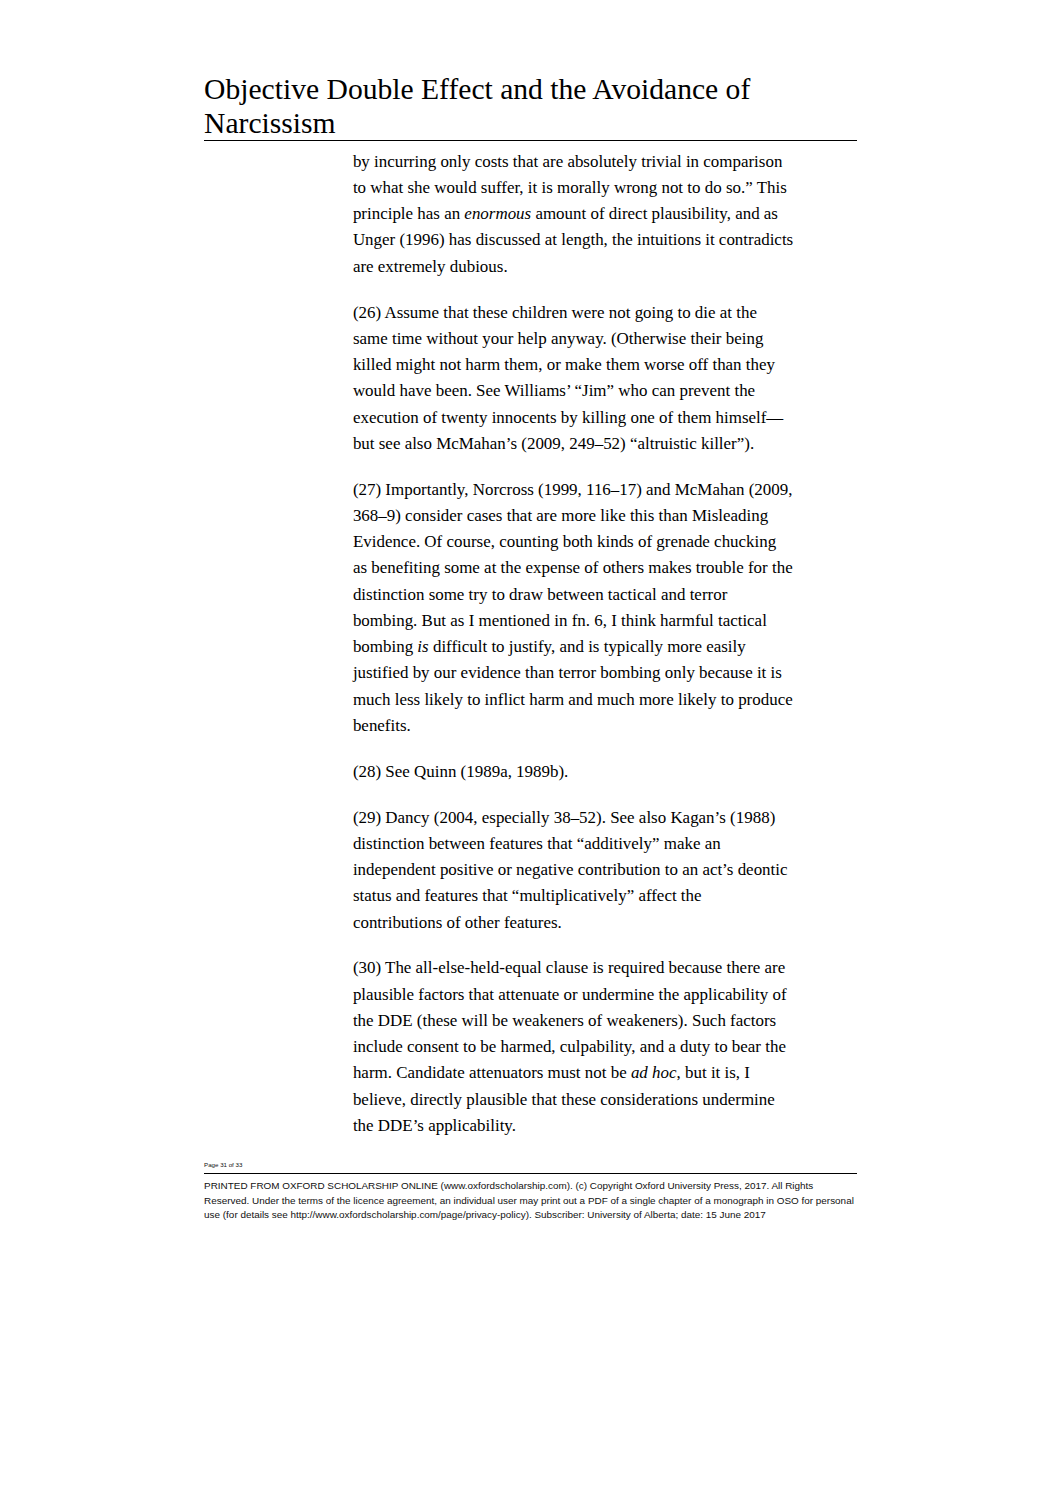Objective Double Effect and the Avoidance of Narcissism
by incurring only costs that are absolutely trivial in comparison to what she would suffer, it is morally wrong not to do so.” This principle has an enormous amount of direct plausibility, and as Unger (1996) has discussed at length, the intuitions it contradicts are extremely dubious.
(26) Assume that these children were not going to die at the same time without your help anyway. (Otherwise their being killed might not harm them, or make them worse off than they would have been. See Williams’ “Jim” who can prevent the execution of twenty innocents by killing one of them himself—but see also McMahan’s (2009, 249–52) “altruistic killer”).
(27) Importantly, Norcross (1999, 116–17) and McMahan (2009, 368–9) consider cases that are more like this than Misleading Evidence. Of course, counting both kinds of grenade chucking as benefiting some at the expense of others makes trouble for the distinction some try to draw between tactical and terror bombing. But as I mentioned in fn. 6, I think harmful tactical bombing is difficult to justify, and is typically more easily justified by our evidence than terror bombing only because it is much less likely to inflict harm and much more likely to produce benefits.
(28) See Quinn (1989a, 1989b).
(29) Dancy (2004, especially 38–52). See also Kagan’s (1988) distinction between features that “additively” make an independent positive or negative contribution to an act’s deontic status and features that “multiplicatively” affect the contributions of other features.
(30) The all-else-held-equal clause is required because there are plausible factors that attenuate or undermine the applicability of the DDE (these will be weakeners of weakeners). Such factors include consent to be harmed, culpability, and a duty to bear the harm. Candidate attenuators must not be ad hoc, but it is, I believe, directly plausible that these considerations undermine the DDE’s applicability.
Page 31 of 33
PRINTED FROM OXFORD SCHOLARSHIP ONLINE (www.oxfordscholarship.com). (c) Copyright Oxford University Press, 2017. All Rights Reserved. Under the terms of the licence agreement, an individual user may print out a PDF of a single chapter of a monograph in OSO for personal use (for details see http://www.oxfordscholarship.com/page/privacy-policy). Subscriber: University of Alberta; date: 15 June 2017